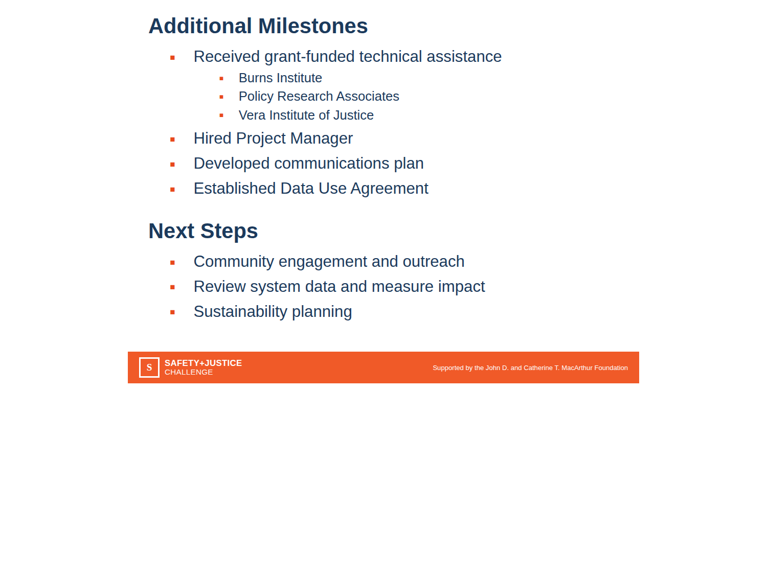Additional Milestones
Received grant-funded technical assistance
Burns Institute
Policy Research Associates
Vera Institute of Justice
Hired Project Manager
Developed communications plan
Established Data Use Agreement
Next Steps
Community engagement and outreach
Review system data and measure impact
Sustainability planning
S
SAFETY+JUSTICE
CHALLENGE
Supported by the John D. and Catherine T. MacArthur Foundation